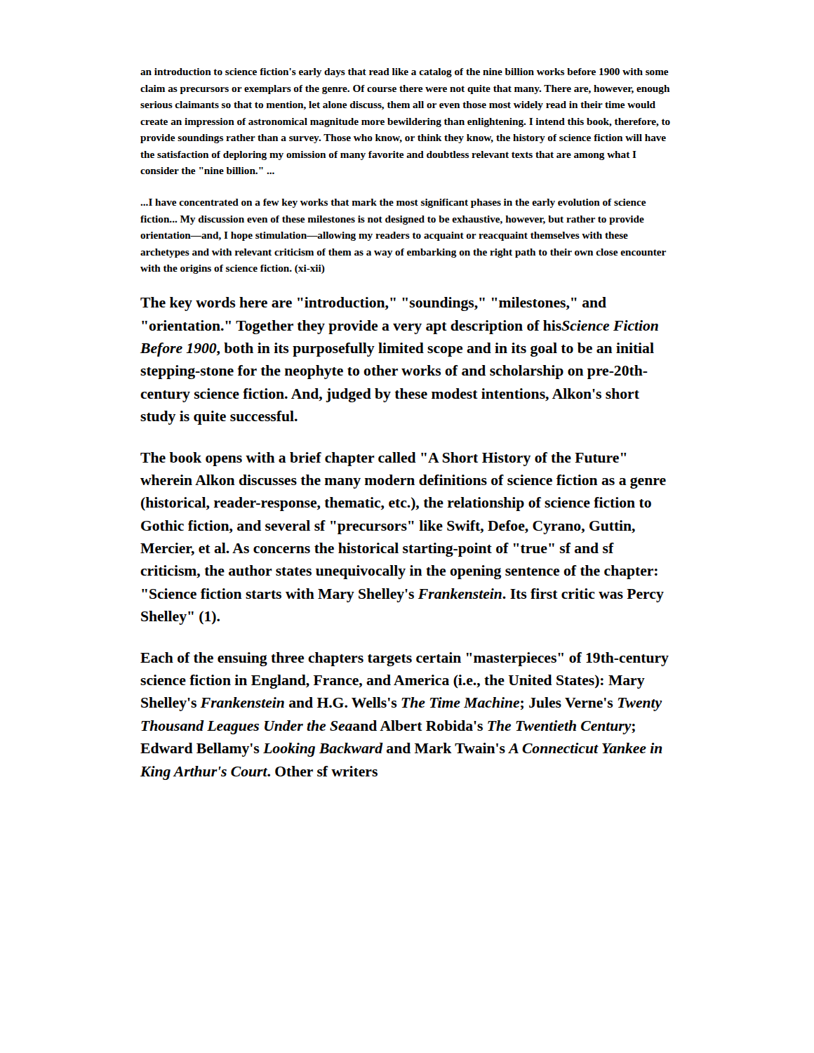an introduction to science fiction's early days that read like a catalog of the nine billion works before 1900 with some claim as precursors or exemplars of the genre. Of course there were not quite that many. There are, however, enough serious claimants so that to mention, let alone discuss, them all or even those most widely read in their time would create an impression of astronomical magnitude more bewildering than enlightening. I intend this book, therefore, to provide soundings rather than a survey. Those who know, or think they know, the history of science fiction will have the satisfaction of deploring my omission of many favorite and doubtless relevant texts that are among what I consider the "nine billion." ...
...I have concentrated on a few key works that mark the most significant phases in the early evolution of science fiction... My discussion even of these milestones is not designed to be exhaustive, however, but rather to provide orientation—and, I hope stimulation—allowing my readers to acquaint or reacquaint themselves with these archetypes and with relevant criticism of them as a way of embarking on the right path to their own close encounter with the origins of science fiction. (xi-xii)
The key words here are "introduction," "soundings," "milestones," and "orientation." Together they provide a very apt description of hisScience Fiction Before 1900, both in its purposefully limited scope and in its goal to be an initial stepping-stone for the neophyte to other works of and scholarship on pre-20th-century science fiction. And, judged by these modest intentions, Alkon's short study is quite successful.
The book opens with a brief chapter called "A Short History of the Future" wherein Alkon discusses the many modern definitions of science fiction as a genre (historical, reader-response, thematic, etc.), the relationship of science fiction to Gothic fiction, and several sf "precursors" like Swift, Defoe, Cyrano, Guttin, Mercier, et al. As concerns the historical starting-point of "true" sf and sf criticism, the author states unequivocally in the opening sentence of the chapter: "Science fiction starts with Mary Shelley's Frankenstein. Its first critic was Percy Shelley" (1).
Each of the ensuing three chapters targets certain "masterpieces" of 19th-century science fiction in England, France, and America (i.e., the United States): Mary Shelley's Frankenstein and H.G. Wells's The Time Machine; Jules Verne's Twenty Thousand Leagues Under the Seaand Albert Robida's The Twentieth Century; Edward Bellamy's Looking Backward and Mark Twain's A Connecticut Yankee in King Arthur's Court. Other sf writers